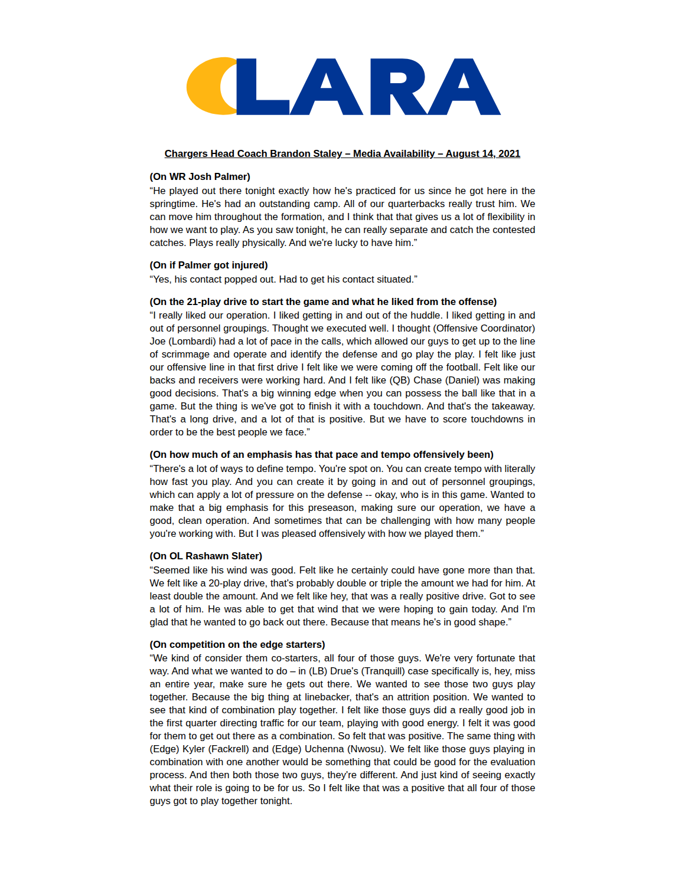Chargers Head Coach Brandon Staley – Media Availability – August 14, 2021
(On WR Josh Palmer)
“He played out there tonight exactly how he's practiced for us since he got here in the springtime. He's had an outstanding camp. All of our quarterbacks really trust him. We can move him throughout the formation, and I think that that gives us a lot of flexibility in how we want to play. As you saw tonight, he can really separate and catch the contested catches. Plays really physically. And we're lucky to have him.”
(On if Palmer got injured)
“Yes, his contact popped out. Had to get his contact situated.”
(On the 21-play drive to start the game and what he liked from the offense)
“I really liked our operation. I liked getting in and out of the huddle. I liked getting in and out of personnel groupings. Thought we executed well. I thought (Offensive Coordinator) Joe (Lombardi) had a lot of pace in the calls, which allowed our guys to get up to the line of scrimmage and operate and identify the defense and go play the play. I felt like just our offensive line in that first drive I felt like we were coming off the football. Felt like our backs and receivers were working hard. And I felt like (QB) Chase (Daniel) was making good decisions. That's a big winning edge when you can possess the ball like that in a game. But the thing is we've got to finish it with a touchdown. And that's the takeaway. That's a long drive, and a lot of that is positive. But we have to score touchdowns in order to be the best people we face.”
(On how much of an emphasis has that pace and tempo offensively been)
“There's a lot of ways to define tempo. You're spot on. You can create tempo with literally how fast you play. And you can create it by going in and out of personnel groupings, which can apply a lot of pressure on the defense -- okay, who is in this game. Wanted to make that a big emphasis for this preseason, making sure our operation, we have a good, clean operation. And sometimes that can be challenging with how many people you're working with. But I was pleased offensively with how we played them.”
(On OL Rashawn Slater)
“Seemed like his wind was good. Felt like he certainly could have gone more than that. We felt like a 20-play drive, that's probably double or triple the amount we had for him. At least double the amount. And we felt like hey, that was a really positive drive. Got to see a lot of him. He was able to get that wind that we were hoping to gain today. And I'm glad that he wanted to go back out there. Because that means he's in good shape.”
(On competition on the edge starters)
“We kind of consider them co-starters, all four of those guys. We're very fortunate that way. And what we wanted to do – in (LB) Drue's (Tranquill) case specifically is, hey, miss an entire year, make sure he gets out there. We wanted to see those two guys play together. Because the big thing at linebacker, that's an attrition position. We wanted to see that kind of combination play together. I felt like those guys did a really good job in the first quarter directing traffic for our team, playing with good energy. I felt it was good for them to get out there as a combination. So felt that was positive. The same thing with (Edge) Kyler (Fackrell) and (Edge) Uchenna (Nwosu). We felt like those guys playing in combination with one another would be something that could be good for the evaluation process. And then both those two guys, they're different. And just kind of seeing exactly what their role is going to be for us. So I felt like that was a positive that all four of those guys got to play together tonight.